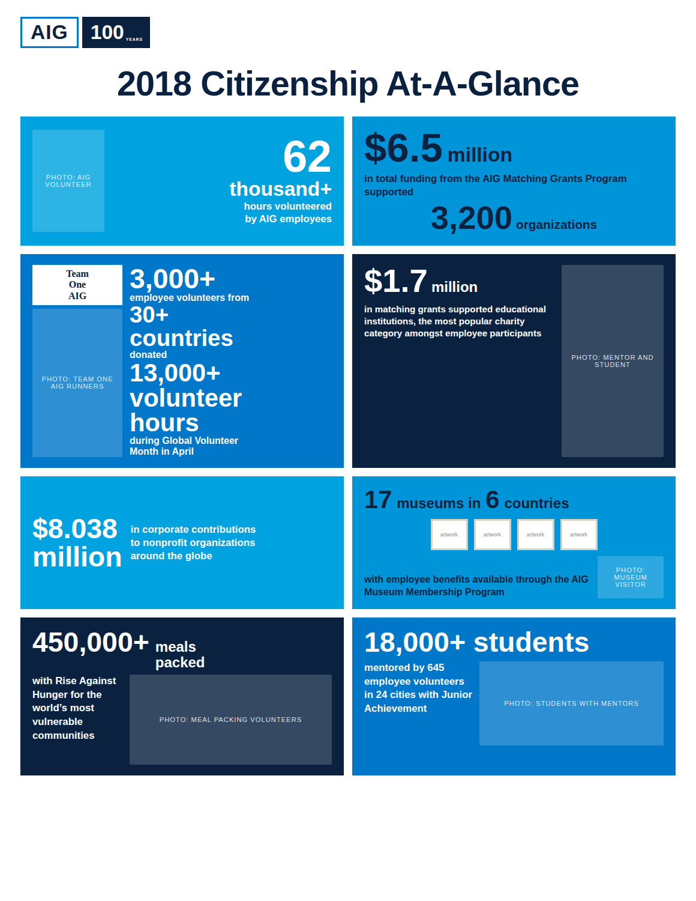AIG
100YEARS
2018 Citizenship At-A-Glance
Photo: AIG volunteer
62 thousand+ hours volunteered
by AIG employees
$6.5 million
in total funding from the AIG Matching Grants Program supported
3,200 organizations
Team
One
AIG
Photo: Team One AIG runners
3,000+
employee volunteers from
30+
countries
donated
13,000+
volunteer
hours
during Global Volunteer
Month in April
$1.7 million
in matching grants supported educational institutions, the most popular charity category amongst employee participants
Photo: Mentor and student
$8.038
million
in corporate contributions
to nonprofit organizations
around the globe
17 museums in 6 countries
artwork
artwork
artwork
artwork
with employee benefits available through the AIG Museum Membership Program
Photo: Museum visitor
450,000+ meals
packed
with Rise Against Hunger for the world’s most vulnerable communities
Photo: Meal packing volunteers
18,000+ students
mentored by 645 employee volunteers in 24 cities with Junior Achievement
Photo: Students with mentors